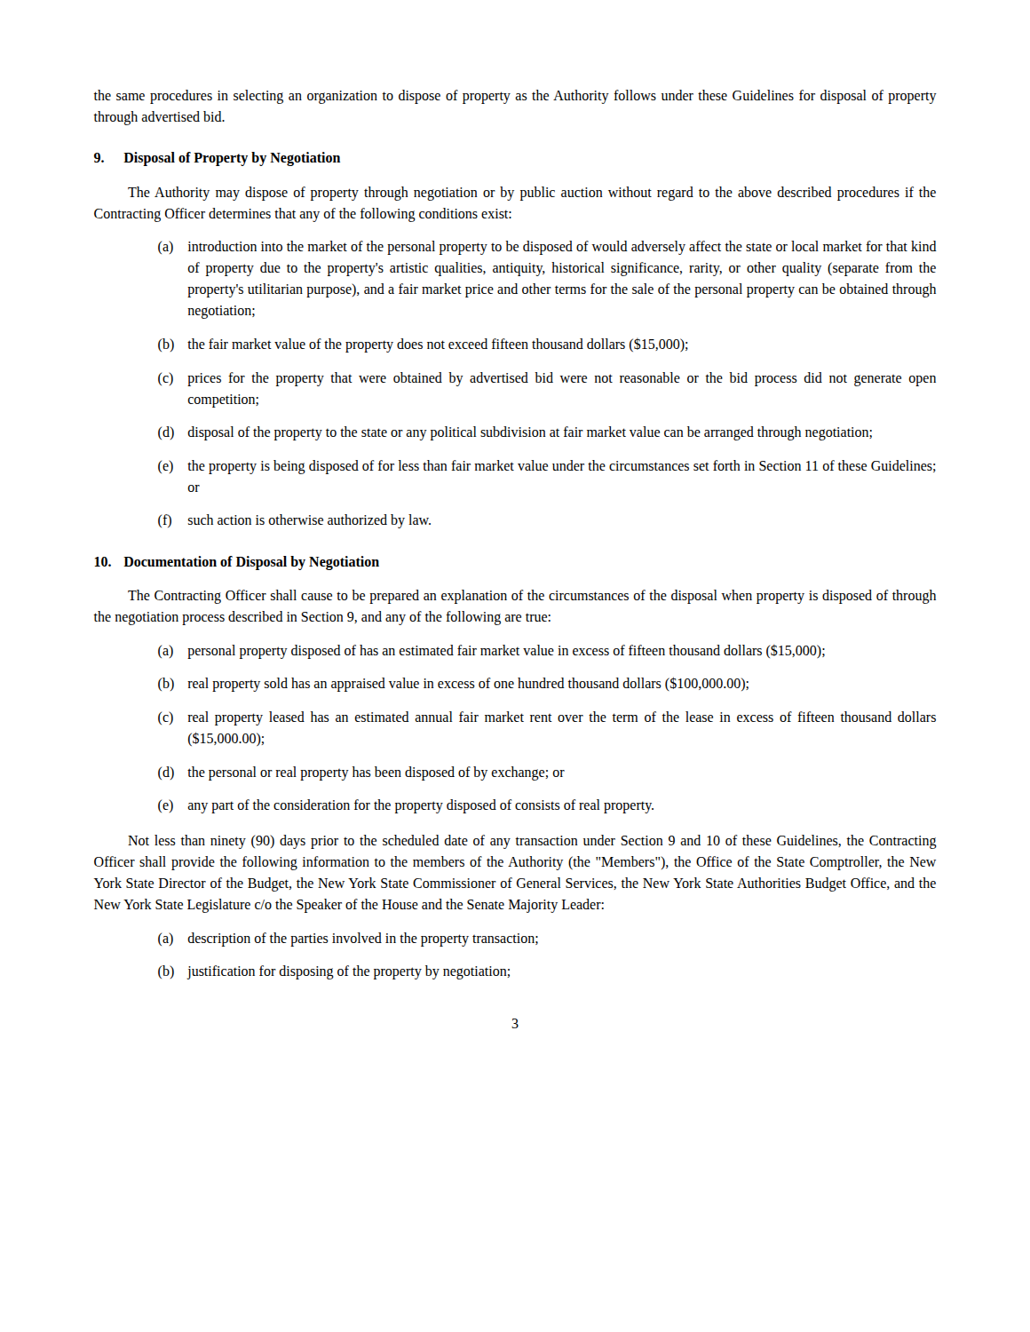the same procedures in selecting an organization to dispose of property as the Authority follows under these Guidelines for disposal of property through advertised bid.
9. Disposal of Property by Negotiation
The Authority may dispose of property through negotiation or by public auction without regard to the above described procedures if the Contracting Officer determines that any of the following conditions exist:
(a) introduction into the market of the personal property to be disposed of would adversely affect the state or local market for that kind of property due to the property's artistic qualities, antiquity, historical significance, rarity, or other quality (separate from the property's utilitarian purpose), and a fair market price and other terms for the sale of the personal property can be obtained through negotiation;
(b) the fair market value of the property does not exceed fifteen thousand dollars ($15,000);
(c) prices for the property that were obtained by advertised bid were not reasonable or the bid process did not generate open competition;
(d) disposal of the property to the state or any political subdivision at fair market value can be arranged through negotiation;
(e) the property is being disposed of for less than fair market value under the circumstances set forth in Section 11 of these Guidelines; or
(f) such action is otherwise authorized by law.
10. Documentation of Disposal by Negotiation
The Contracting Officer shall cause to be prepared an explanation of the circumstances of the disposal when property is disposed of through the negotiation process described in Section 9, and any of the following are true:
(a) personal property disposed of has an estimated fair market value in excess of fifteen thousand dollars ($15,000);
(b) real property sold has an appraised value in excess of one hundred thousand dollars ($100,000.00);
(c) real property leased has an estimated annual fair market rent over the term of the lease in excess of fifteen thousand dollars ($15,000.00);
(d) the personal or real property has been disposed of by exchange; or
(e) any part of the consideration for the property disposed of consists of real property.
Not less than ninety (90) days prior to the scheduled date of any transaction under Section 9 and 10 of these Guidelines, the Contracting Officer shall provide the following information to the members of the Authority (the "Members"), the Office of the State Comptroller, the New York State Director of the Budget, the New York State Commissioner of General Services, the New York State Authorities Budget Office, and the New York State Legislature c/o the Speaker of the House and the Senate Majority Leader:
(a) description of the parties involved in the property transaction;
(b) justification for disposing of the property by negotiation;
3